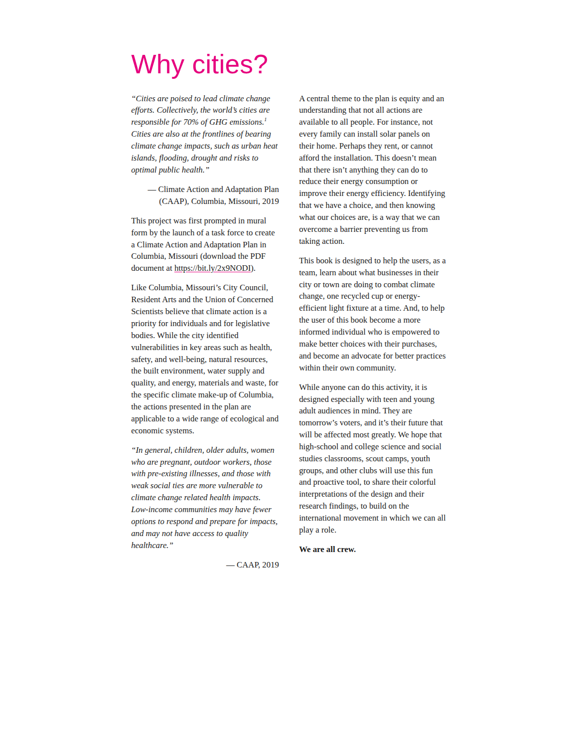Why cities?
“Cities are poised to lead climate change efforts. Collectively, the world’s cities are responsible for 70% of GHG emissions.1 Cities are also at the frontlines of bearing climate change impacts, such as urban heat islands, flooding, drought and risks to optimal public health.”
— Climate Action and Adaptation Plan (CAAP), Columbia, Missouri, 2019
This project was first prompted in mural form by the launch of a task force to create a Climate Action and Adaptation Plan in Columbia, Missouri (download the PDF document at https://bit.ly/2x9NODI).
Like Columbia, Missouri’s City Council, Resident Arts and the Union of Concerned Scientists believe that climate action is a priority for individuals and for legislative bodies. While the city identified vulnerabilities in key areas such as health, safety, and well-being, natural resources, the built environment, water supply and quality, and energy, materials and waste, for the specific climate make-up of Columbia, the actions presented in the plan are applicable to a wide range of ecological and economic systems.
“In general, children, older adults, women who are pregnant, outdoor workers, those with pre-existing illnesses, and those with weak social ties are more vulnerable to climate change related health impacts. Low-income communities may have fewer options to respond and prepare for impacts, and may not have access to quality healthcare.”
— CAAP, 2019
A central theme to the plan is equity and an understanding that not all actions are available to all people. For instance, not every family can install solar panels on their home. Perhaps they rent, or cannot afford the installation. This doesn’t mean that there isn’t anything they can do to reduce their energy consumption or improve their energy efficiency. Identifying that we have a choice, and then knowing what our choices are, is a way that we can overcome a barrier preventing us from taking action.
This book is designed to help the users, as a team, learn about what businesses in their city or town are doing to combat climate change, one recycled cup or energy-efficient light fixture at a time. And, to help the user of this book become a more informed individual who is empowered to make better choices with their purchases, and become an advocate for better practices within their own community.
While anyone can do this activity, it is designed especially with teen and young adult audiences in mind. They are tomorrow’s voters, and it’s their future that will be affected most greatly. We hope that high-school and college science and social studies classrooms, scout camps, youth groups, and other clubs will use this fun and proactive tool, to share their colorful interpretations of the design and their research findings, to build on the international movement in which we can all play a role.
We are all crew.